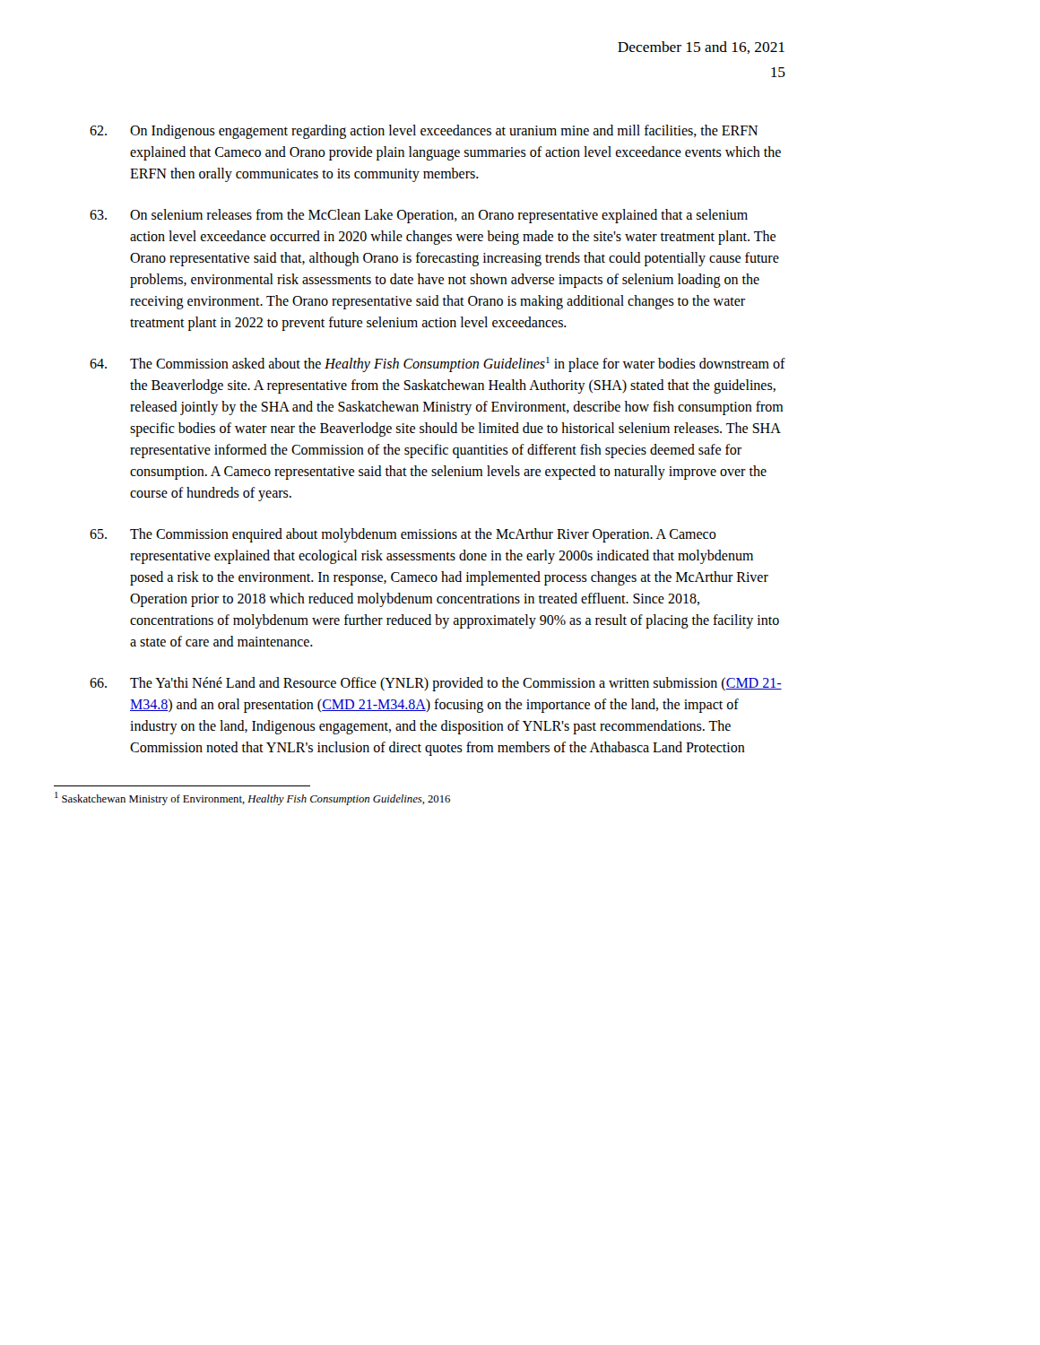December 15 and 16, 2021
15
62.
On Indigenous engagement regarding action level exceedances at uranium mine and mill facilities, the ERFN explained that Cameco and Orano provide plain language summaries of action level exceedance events which the ERFN then orally communicates to its community members.
63.
On selenium releases from the McClean Lake Operation, an Orano representative explained that a selenium action level exceedance occurred in 2020 while changes were being made to the site's water treatment plant. The Orano representative said that, although Orano is forecasting increasing trends that could potentially cause future problems, environmental risk assessments to date have not shown adverse impacts of selenium loading on the receiving environment. The Orano representative said that Orano is making additional changes to the water treatment plant in 2022 to prevent future selenium action level exceedances.
64.
The Commission asked about the Healthy Fish Consumption Guidelines1 in place for water bodies downstream of the Beaverlodge site. A representative from the Saskatchewan Health Authority (SHA) stated that the guidelines, released jointly by the SHA and the Saskatchewan Ministry of Environment, describe how fish consumption from specific bodies of water near the Beaverlodge site should be limited due to historical selenium releases. The SHA representative informed the Commission of the specific quantities of different fish species deemed safe for consumption. A Cameco representative said that the selenium levels are expected to naturally improve over the course of hundreds of years.
65.
The Commission enquired about molybdenum emissions at the McArthur River Operation. A Cameco representative explained that ecological risk assessments done in the early 2000s indicated that molybdenum posed a risk to the environment. In response, Cameco had implemented process changes at the McArthur River Operation prior to 2018 which reduced molybdenum concentrations in treated effluent. Since 2018, concentrations of molybdenum were further reduced by approximately 90% as a result of placing the facility into a state of care and maintenance.
66.
The Ya'thi Néné Land and Resource Office (YNLR) provided to the Commission a written submission (CMD 21-M34.8) and an oral presentation (CMD 21-M34.8A) focusing on the importance of the land, the impact of industry on the land, Indigenous engagement, and the disposition of YNLR's past recommendations. The Commission noted that YNLR's inclusion of direct quotes from members of the Athabasca Land Protection
1 Saskatchewan Ministry of Environment, Healthy Fish Consumption Guidelines, 2016